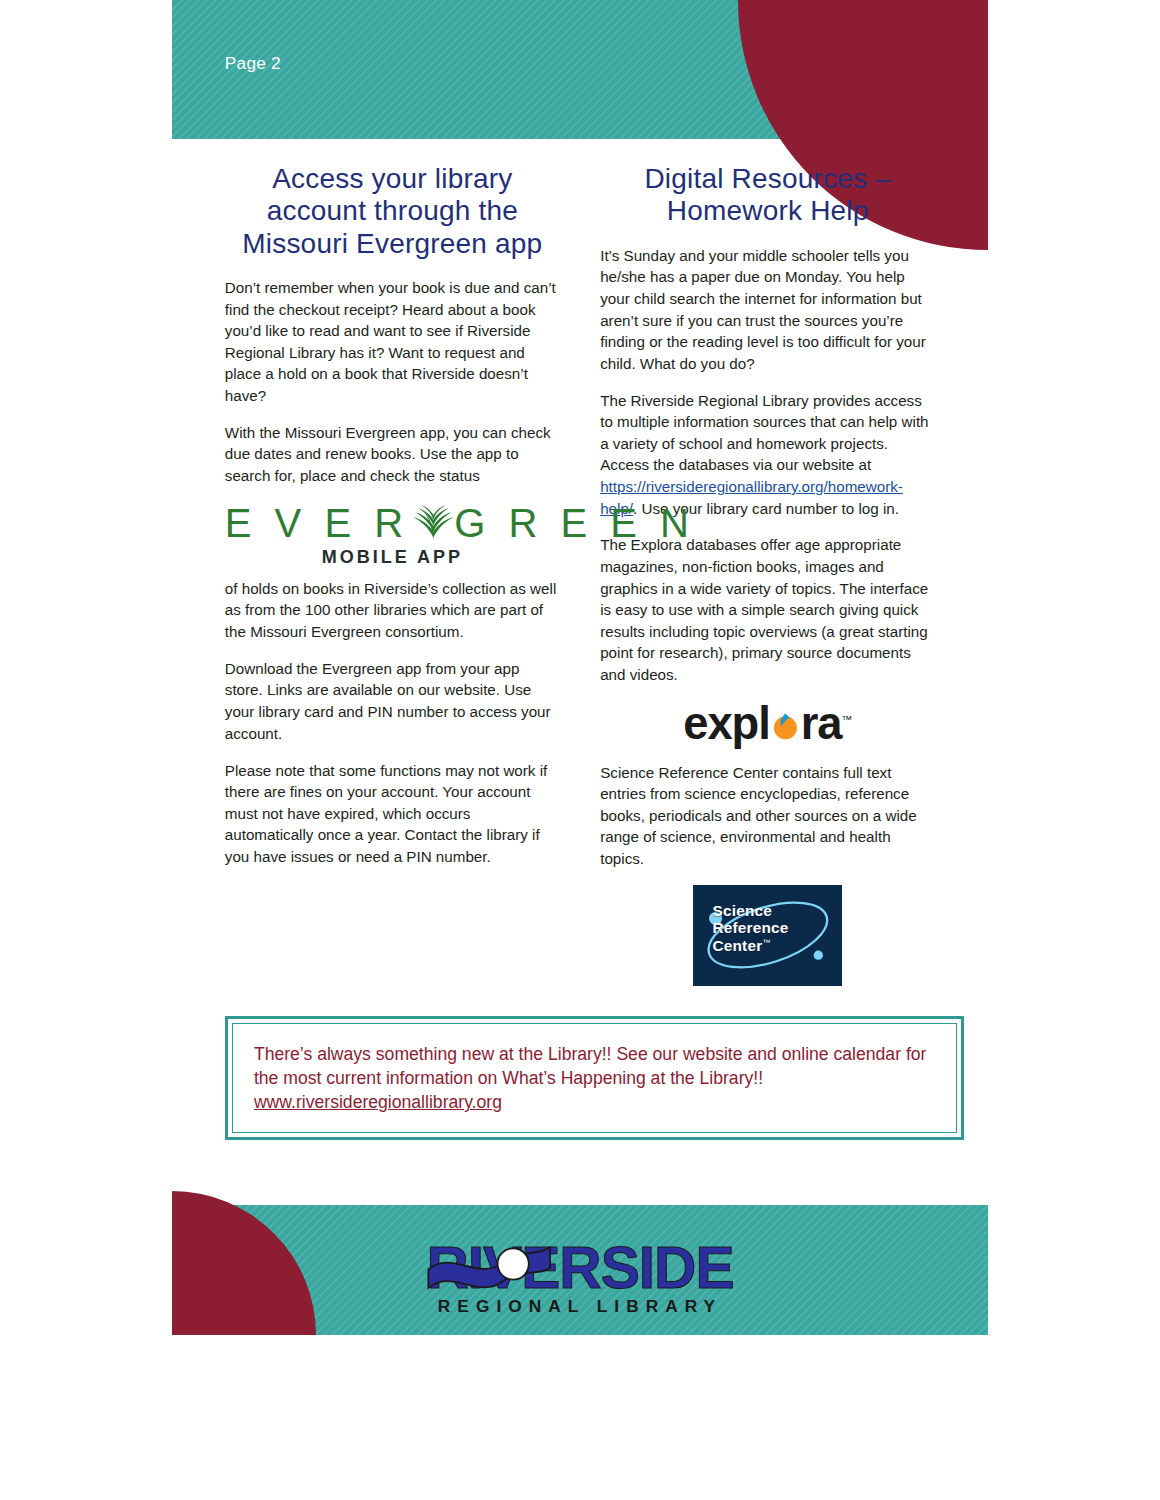Page 2
Access your library account through the Missouri Evergreen app
Don’t remember when your book is due and can’t find the checkout receipt? Heard about a book you’d like to read and want to see if Riverside Regional Library has it? Want to request and place a hold on a book that Riverside doesn’t have?
With the Missouri Evergreen app, you can check due dates and renew books. Use the app to search for, place and check the status
E V E RG R E E N
MOBILE APP
of holds on books in Riverside’s collection as well as from the 100 other libraries which are part of the Missouri Evergreen consortium.
Download the Evergreen app from your app store. Links are available on our website. Use your library card and PIN number to access your account.
Please note that some functions may not work if there are fines on your account. Your account must not have expired, which occurs automatically once a year. Contact the library if you have issues or need a PIN number.
Digital Resources – Homework Help
It’s Sunday and your middle schooler tells you he/she has a paper due on Monday. You help your child search the internet for information but aren’t sure if you can trust the sources you’re finding or the reading level is too difficult for your child. What do you do?
The Riverside Regional Library provides access to multiple information sources that can help with a variety of school and homework projects. Access the databases via our website at https://riversideregionallibrary.org/homework-help/. Use your library card number to log in.
The Explora databases offer age appropriate magazines, non-fiction books, images and graphics in a wide variety of topics. The interface is easy to use with a simple search giving quick results including topic overviews (a great starting point for research), primary source documents and videos.
expl ra™
Science Reference Center contains full text entries from science encyclopedias, reference books, periodicals and other sources on a wide range of science, environmental and health topics.
Science
Reference
Center™
There’s always something new at the Library!! See our website and online calendar for the most current information on What’s Happening at the Library!! www.riversideregionallibrary.org
RIVERSIDE
REGIONAL LIBRARY